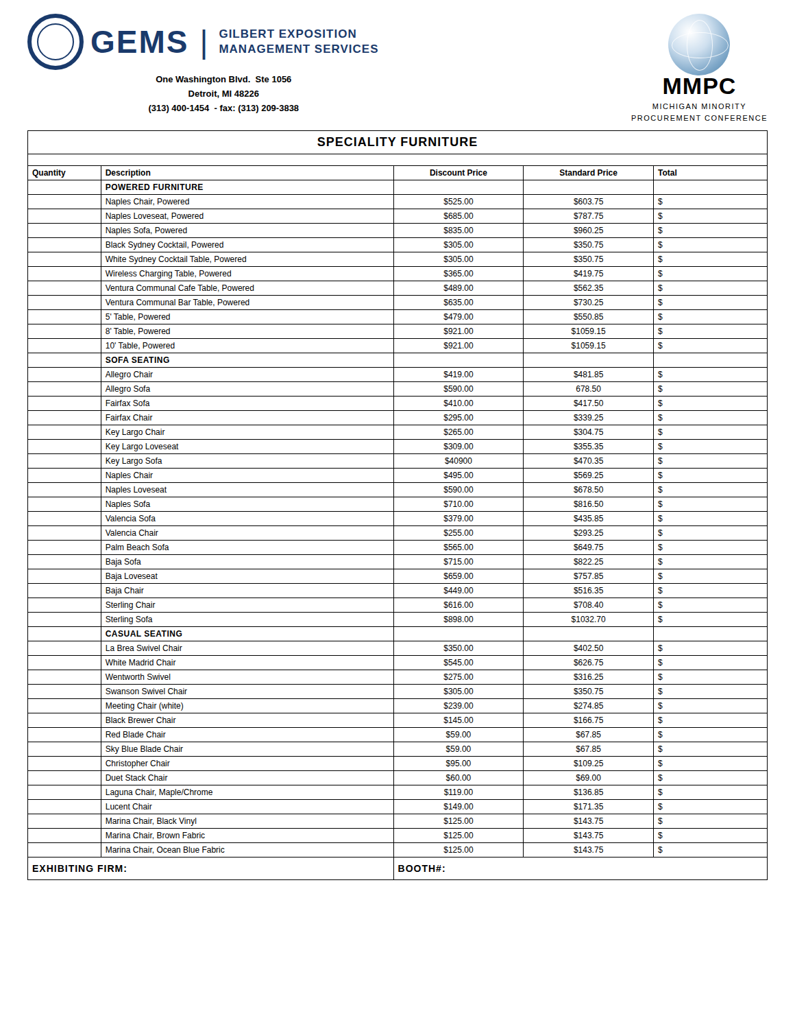GEMS
|
GILBERT EXPOSITION
MANAGEMENT SERVICES
One Washington Blvd. Ste 1056
Detroit, MI 48226
(313) 400-1454 - fax: (313) 209-3838
MMPC
MICHIGAN MINORITY
PROCUREMENT CONFERENCE
| SPECIALITY FURNITURE |
| Quantity | Description | Discount Price | Standard Price | Total |
| | POWERED FURNITURE | | | |
| | Naples Chair, Powered | $525.00 | $603.75 | $ |
| | Naples Loveseat, Powered | $685.00 | $787.75 | $ |
| | Naples Sofa, Powered | $835.00 | $960.25 | $ |
| | Black Sydney Cocktail, Powered | $305.00 | $350.75 | $ |
| | White Sydney Cocktail Table, Powered | $305.00 | $350.75 | $ |
| | Wireless Charging Table, Powered | $365.00 | $419.75 | $ |
| | Ventura Communal Cafe Table, Powered | $489.00 | $562.35 | $ |
| | Ventura Communal Bar Table, Powered | $635.00 | $730.25 | $ |
| | 5' Table, Powered | $479.00 | $550.85 | $ |
| | 8' Table, Powered | $921.00 | $1059.15 | $ |
| | 10' Table, Powered | $921.00 | $1059.15 | $ |
| | SOFA SEATING | | | |
| | Allegro Chair | $419.00 | $481.85 | $ |
| | Allegro Sofa | $590.00 | 678.50 | $ |
| | Fairfax Sofa | $410.00 | $417.50 | $ |
| | Fairfax Chair | $295.00 | $339.25 | $ |
| | Key Largo Chair | $265.00 | $304.75 | $ |
| | Key Largo Loveseat | $309.00 | $355.35 | $ |
| | Key Largo Sofa | $40900 | $470.35 | $ |
| | Naples Chair | $495.00 | $569.25 | $ |
| | Naples Loveseat | $590.00 | $678.50 | $ |
| | Naples Sofa | $710.00 | $816.50 | $ |
| | Valencia Sofa | $379.00 | $435.85 | $ |
| | Valencia Chair | $255.00 | $293.25 | $ |
| | Palm Beach Sofa | $565.00 | $649.75 | $ |
| | Baja Sofa | $715.00 | $822.25 | $ |
| | Baja Loveseat | $659.00 | $757.85 | $ |
| | Baja Chair | $449.00 | $516.35 | $ |
| | Sterling Chair | $616.00 | $708.40 | $ |
| | Sterling Sofa | $898.00 | $1032.70 | $ |
| | CASUAL SEATING | | | |
| | La Brea Swivel Chair | $350.00 | $402.50 | $ |
| | White Madrid Chair | $545.00 | $626.75 | $ |
| | Wentworth Swivel | $275.00 | $316.25 | $ |
| | Swanson Swivel Chair | $305.00 | $350.75 | $ |
| | Meeting Chair (white) | $239.00 | $274.85 | $ |
| | Black Brewer Chair | $145.00 | $166.75 | $ |
| | Red Blade Chair | $59.00 | $67.85 | $ |
| | Sky Blue Blade Chair | $59.00 | $67.85 | $ |
| | Christopher Chair | $95.00 | $109.25 | $ |
| | Duet Stack Chair | $60.00 | $69.00 | $ |
| | Laguna Chair, Maple/Chrome | $119.00 | $136.85 | $ |
| | Lucent Chair | $149.00 | $171.35 | $ |
| | Marina Chair, Black Vinyl | $125.00 | $143.75 | $ |
| | Marina Chair, Brown Fabric | $125.00 | $143.75 | $ |
| | Marina Chair, Ocean Blue Fabric | $125.00 | $143.75 | $ |
| EXHIBITING FIRM: | BOOTH#: |